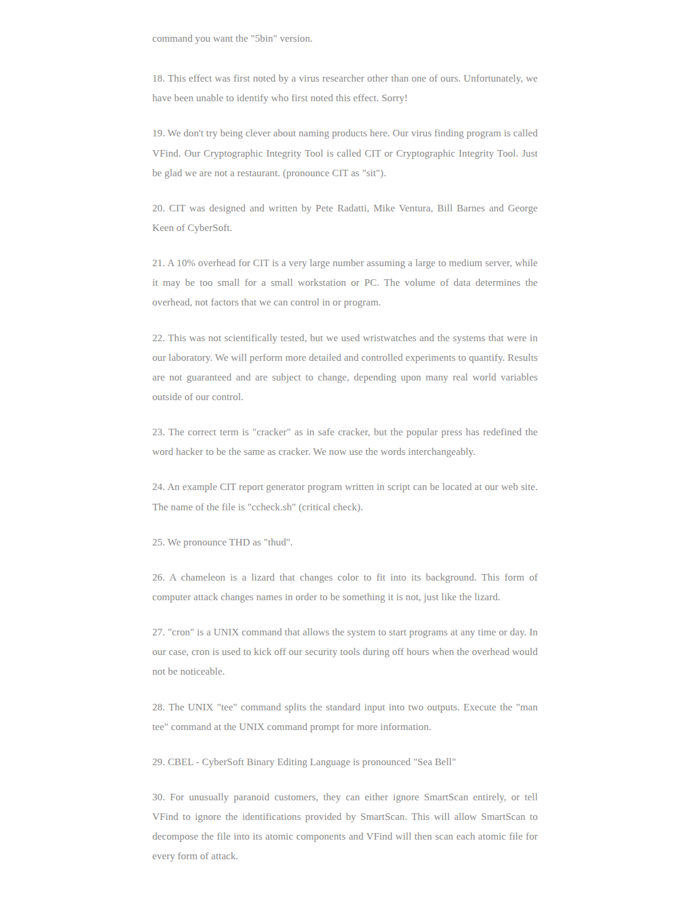command you want the "5bin" version.
18. This effect was first noted by a virus researcher other than one of ours. Unfortunately, we have been unable to identify who first noted this effect. Sorry!
19. We don't try being clever about naming products here. Our virus finding program is called VFind. Our Cryptographic Integrity Tool is called CIT or Cryptographic Integrity Tool. Just be glad we are not a restaurant. (pronounce CIT as "sit").
20. CIT was designed and written by Pete Radatti, Mike Ventura, Bill Barnes and George Keen of CyberSoft.
21. A 10% overhead for CIT is a very large number assuming a large to medium server, while it may be too small for a small workstation or PC. The volume of data determines the overhead, not factors that we can control in or program.
22. This was not scientifically tested, but we used wristwatches and the systems that were in our laboratory. We will perform more detailed and controlled experiments to quantify. Results are not guaranteed and are subject to change, depending upon many real world variables outside of our control.
23. The correct term is "cracker" as in safe cracker, but the popular press has redefined the word hacker to be the same as cracker. We now use the words interchangeably.
24. An example CIT report generator program written in script can be located at our web site. The name of the file is "ccheck.sh" (critical check).
25. We pronounce THD as "thud".
26. A chameleon is a lizard that changes color to fit into its background. This form of computer attack changes names in order to be something it is not, just like the lizard.
27. "cron" is a UNIX command that allows the system to start programs at any time or day. In our case, cron is used to kick off our security tools during off hours when the overhead would not be noticeable.
28. The UNIX "tee" command splits the standard input into two outputs. Execute the "man tee" command at the UNIX command prompt for more information.
29. CBEL - CyberSoft Binary Editing Language is pronounced "Sea Bell"
30. For unusually paranoid customers, they can either ignore SmartScan entirely, or tell VFind to ignore the identifications provided by SmartScan. This will allow SmartScan to decompose the file into its atomic components and VFind will then scan each atomic file for every form of attack.